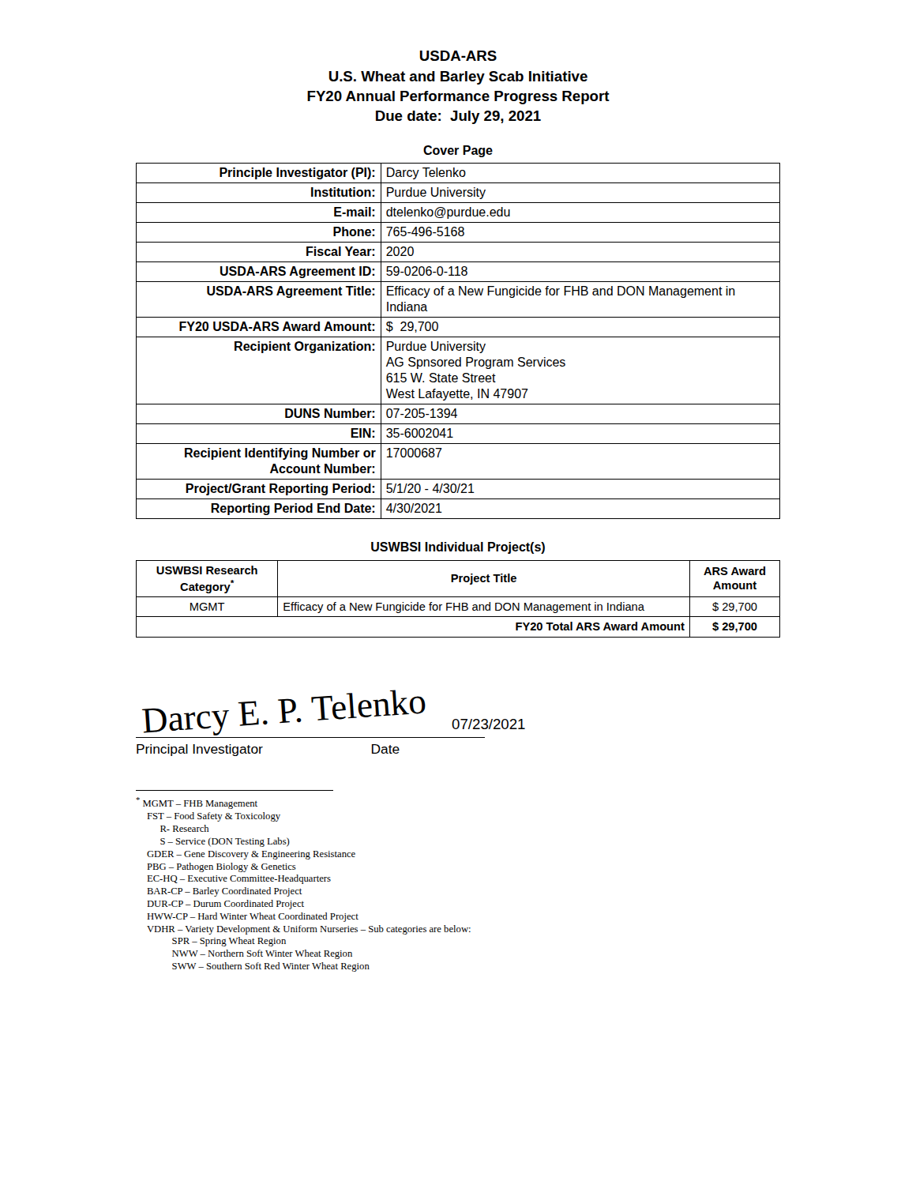USDA-ARS
U.S. Wheat and Barley Scab Initiative
FY20 Annual Performance Progress Report
Due date: July 29, 2021
Cover Page
| Principle Investigator (PI): | Darcy Telenko |
| Institution: | Purdue University |
| E-mail: | dtelenko@purdue.edu |
| Phone: | 765-496-5168 |
| Fiscal Year: | 2020 |
| USDA-ARS Agreement ID: | 59-0206-0-118 |
| USDA-ARS Agreement Title: | Efficacy of a New Fungicide for FHB and DON Management in Indiana |
| FY20 USDA-ARS Award Amount: | $ 29,700 |
| Recipient Organization: | Purdue University AG Spnsored Program Services 615 W. State Street West Lafayette, IN 47907 |
| DUNS Number: | 07-205-1394 |
| EIN: | 35-6002041 |
| Recipient Identifying Number or Account Number: | 17000687 |
| Project/Grant Reporting Period: | 5/1/20 - 4/30/21 |
| Reporting Period End Date: | 4/30/2021 |
USWBSI Individual Project(s)
| USWBSI Research Category * | Project Title | ARS Award Amount |
| --- | --- | --- |
| MGMT | Efficacy of a New Fungicide for FHB and DON Management in Indiana | $ 29,700 |
| FY20 Total ARS Award Amount | $ 29,700 |
Darcy E. P. Telenko 07/23/2021
Principal Investigator Date
* MGMT – FHB Management
FST – Food Safety & Toxicology
R- Research
S – Service (DON Testing Labs)
GDER – Gene Discovery & Engineering Resistance
PBG – Pathogen Biology & Genetics
EC-HQ – Executive Committee-Headquarters
BAR-CP – Barley Coordinated Project
DUR-CP – Durum Coordinated Project
HWW-CP – Hard Winter Wheat Coordinated Project
VDHR – Variety Development & Uniform Nurseries – Sub categories are below:
SPR – Spring Wheat Region
NWW – Northern Soft Winter Wheat Region
SWW – Southern Soft Red Winter Wheat Region